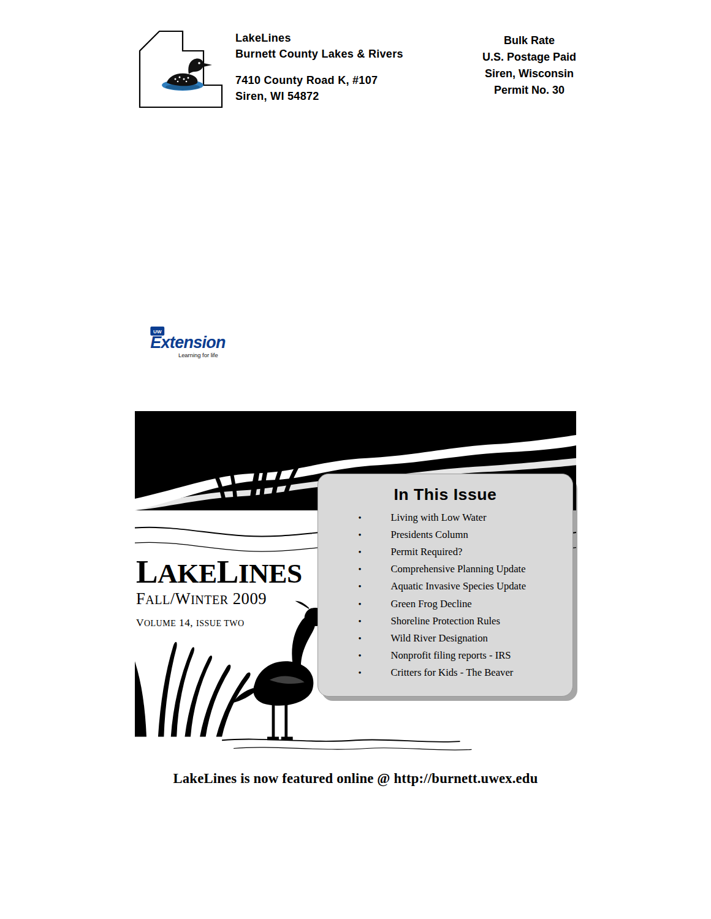LakeLines
Burnett County Lakes & Rivers 7410 County Road K, #107
Siren, WI 54872
Bulk Rate
U.S. Postage Paid
Siren, Wisconsin
Permit No. 30
UW Extension Learning for life
LAKELINES
FALL/WINTER 2009
VOLUME 14, ISSUE TWO
In This Issue
•Living with Low Water
•Presidents Column
•Permit Required?
•Comprehensive Planning Update
•Aquatic Invasive Species Update
•Green Frog Decline
•Shoreline Protection Rules
•Wild River Designation
•Nonprofit filing reports - IRS
•Critters for Kids - The Beaver
LakeLines is now featured online @ http://burnett.uwex.edu